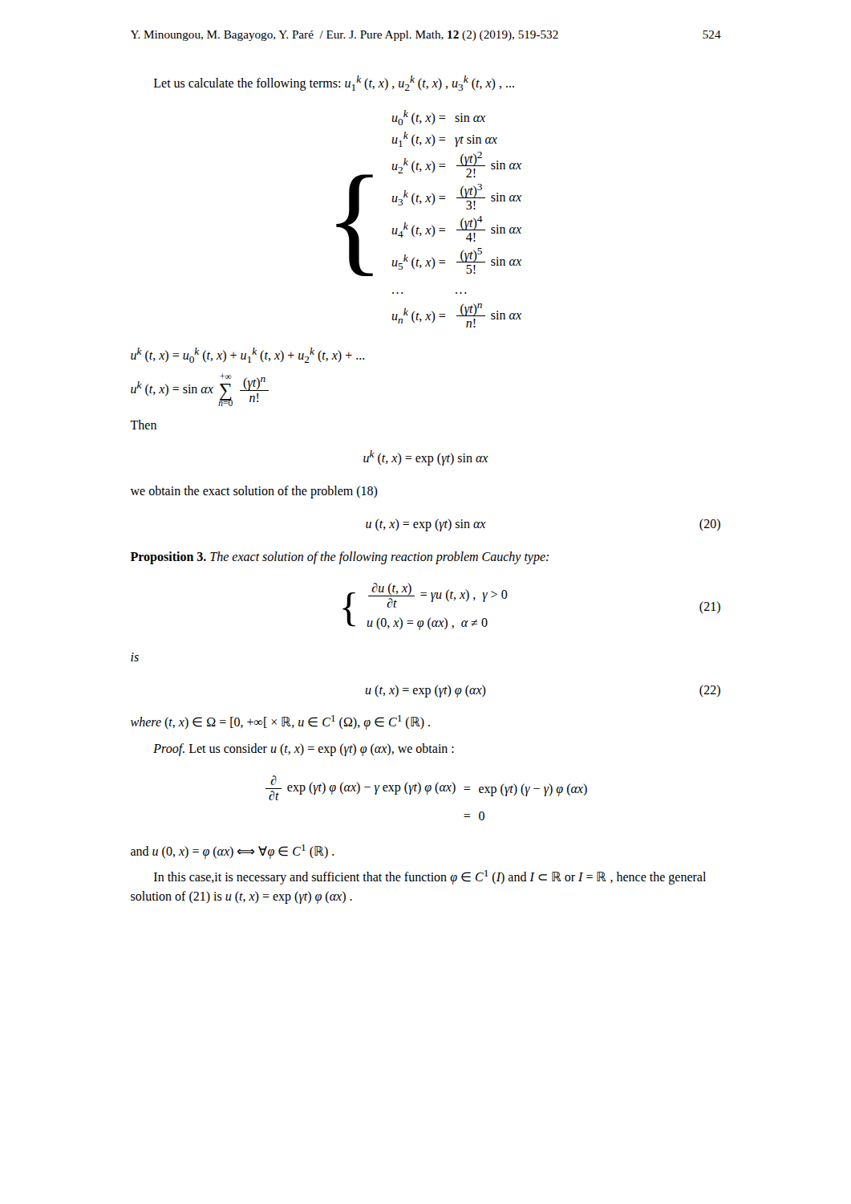Y. Minoungou, M. Bagayogo, Y. Paré / Eur. J. Pure Appl. Math, 12 (2) (2019), 519-532 524
Let us calculate the following terms: u1k (t, x) , u2k (t, x) , u3k (t, x) , ...
{
| u 0 k ( t , x ) = | sin αx |
| u 1 k ( t , x ) = | γt sin αx |
| u 2 k ( t , x ) = | ( γt ) 2 2! sin αx |
| u 3 k ( t , x ) = | ( γt ) 3 3! sin αx |
| u 4 k ( t , x ) = | ( γt ) 4 4! sin αx |
| u 5 k ( t , x ) = | ( γt ) 5 5! sin αx |
| ... | ... |
| u n k ( t , x ) = | ( γt ) n n ! sin αx |
uk (t, x) = u0k (t, x) + u1k (t, x) + u2k (t, x) + ...
uk (t, x) = sin αx +∞∑n=0 (γt)n n!
Then
uk (t, x) = exp (γt) sin αx
we obtain the exact solution of the problem (18)
u (t, x) = exp (γt) sin αx (20)
Proposition 3. The exact solution of the following reaction problem Cauchy type:
{
| ∂ u ( t , x ) ∂ t = γu ( t , x ) , γ > 0 |
| u (0, x ) = φ ( αx ) , α ≠ 0 |
(21)
is
u (t, x) = exp (γt) φ (αx) (22)
where (t, x) ∈ Ω = [0, +∞[ × ℝ, u ∈ C1 (Ω), φ ∈ C1 (ℝ) .
Proof. Let us consider u (t, x) = exp (γt) φ (αx), we obtain :
∂∂t exp (γt) φ (αx) − γ exp (γt) φ (αx)
=
exp (γt) (γ − γ) φ (αx)
=
0
and u (0, x) = φ (αx) ⟺ ∀φ ∈ C1 (ℝ) .
In this case,it is necessary and sufficient that the function φ ∈ C1 (I) and I ⊂ ℝ or I = ℝ , hence the general solution of (21) is u (t, x) = exp (γt) φ (αx) .